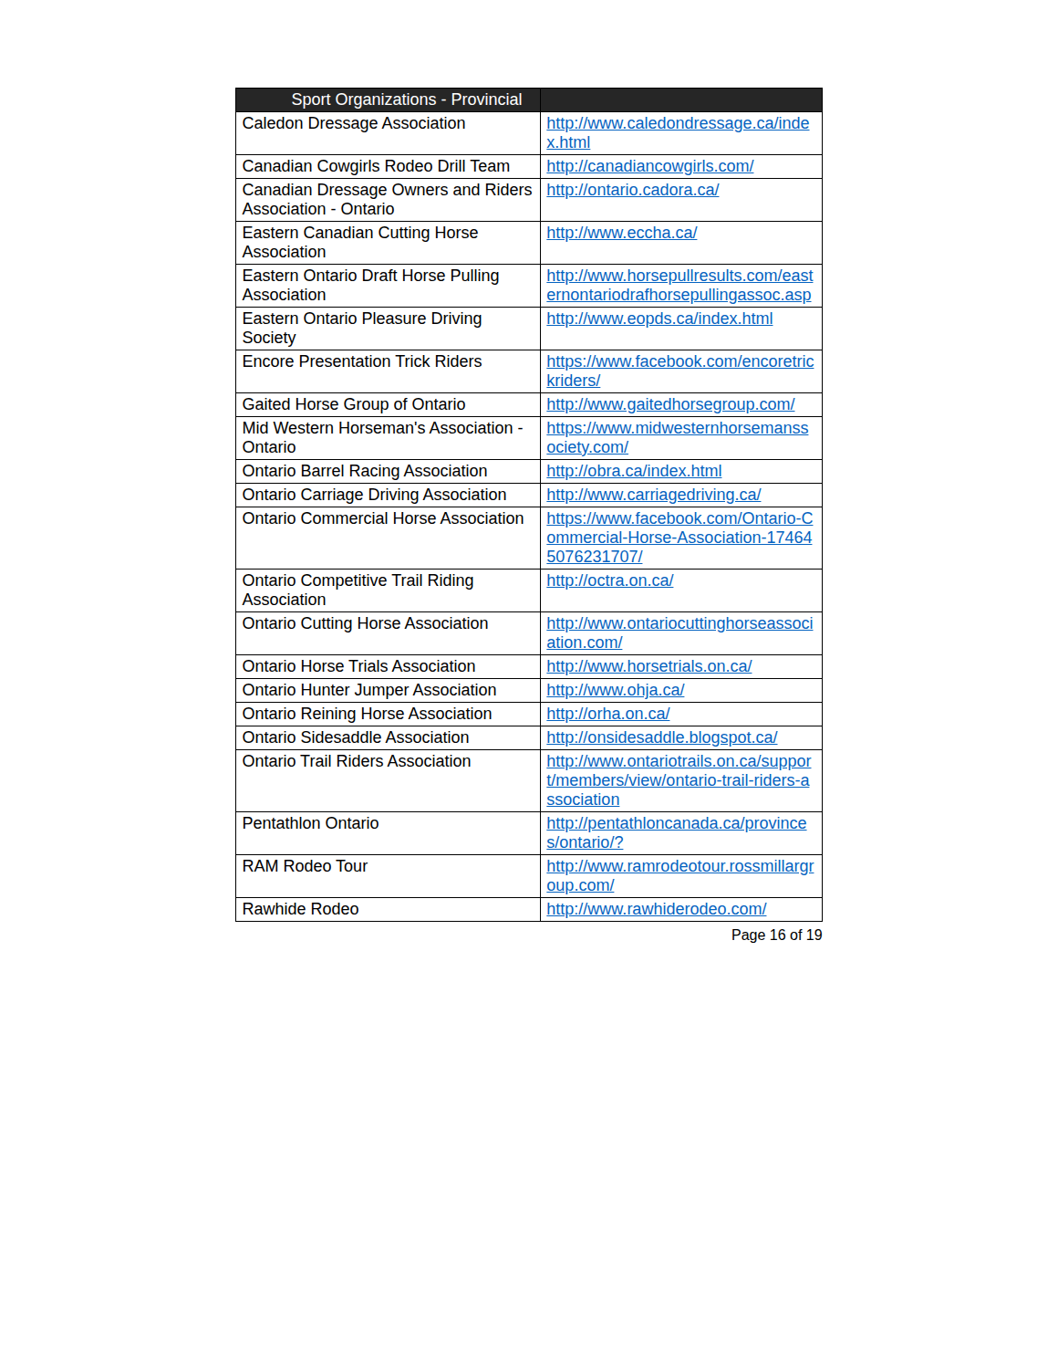| Sport Organizations - Provincial | |
| --- | --- |
| Caledon Dressage Association | http://www.caledondressage.ca/index.html |
| Canadian Cowgirls Rodeo Drill Team | http://canadiancowgirls.com/ |
| Canadian Dressage Owners and Riders Association - Ontario | http://ontario.cadora.ca/ |
| Eastern Canadian Cutting Horse Association | http://www.eccha.ca/ |
| Eastern Ontario Draft Horse Pulling Association | http://www.horsepullresults.com/easternontariodrafhorsepullingassoc.asp |
| Eastern Ontario Pleasure Driving Society | http://www.eopds.ca/index.html |
| Encore Presentation Trick Riders | https://www.facebook.com/encoretrickriders/ |
| Gaited Horse Group of Ontario | http://www.gaitedhorsegroup.com/ |
| Mid Western Horseman's Association - Ontario | https://www.midwesternhorsemanssociety.com/ |
| Ontario Barrel Racing Association | http://obra.ca/index.html |
| Ontario Carriage Driving Association | http://www.carriagedriving.ca/ |
| Ontario Commercial Horse Association | https://www.facebook.com/Ontario-Commercial-Horse-Association-174645076231707/ |
| Ontario Competitive Trail Riding Association | http://octra.on.ca/ |
| Ontario Cutting Horse Association | http://www.ontariocuttinghorseassociation.com/ |
| Ontario Horse Trials Association | http://www.horsetrials.on.ca/ |
| Ontario Hunter Jumper Association | http://www.ohja.ca/ |
| Ontario Reining Horse Association | http://orha.on.ca/ |
| Ontario Sidesaddle Association | http://onsidesaddle.blogspot.ca/ |
| Ontario Trail Riders Association | http://www.ontariotrails.on.ca/support/members/view/ontario-trail-riders-association |
| Pentathlon Ontario | http://pentathloncanada.ca/provinces/ontario/? |
| RAM Rodeo Tour | http://www.ramrodeotour.rossmillargroup.com/ |
| Rawhide Rodeo | http://www.rawhiderodeo.com/ |
Page 16 of 19